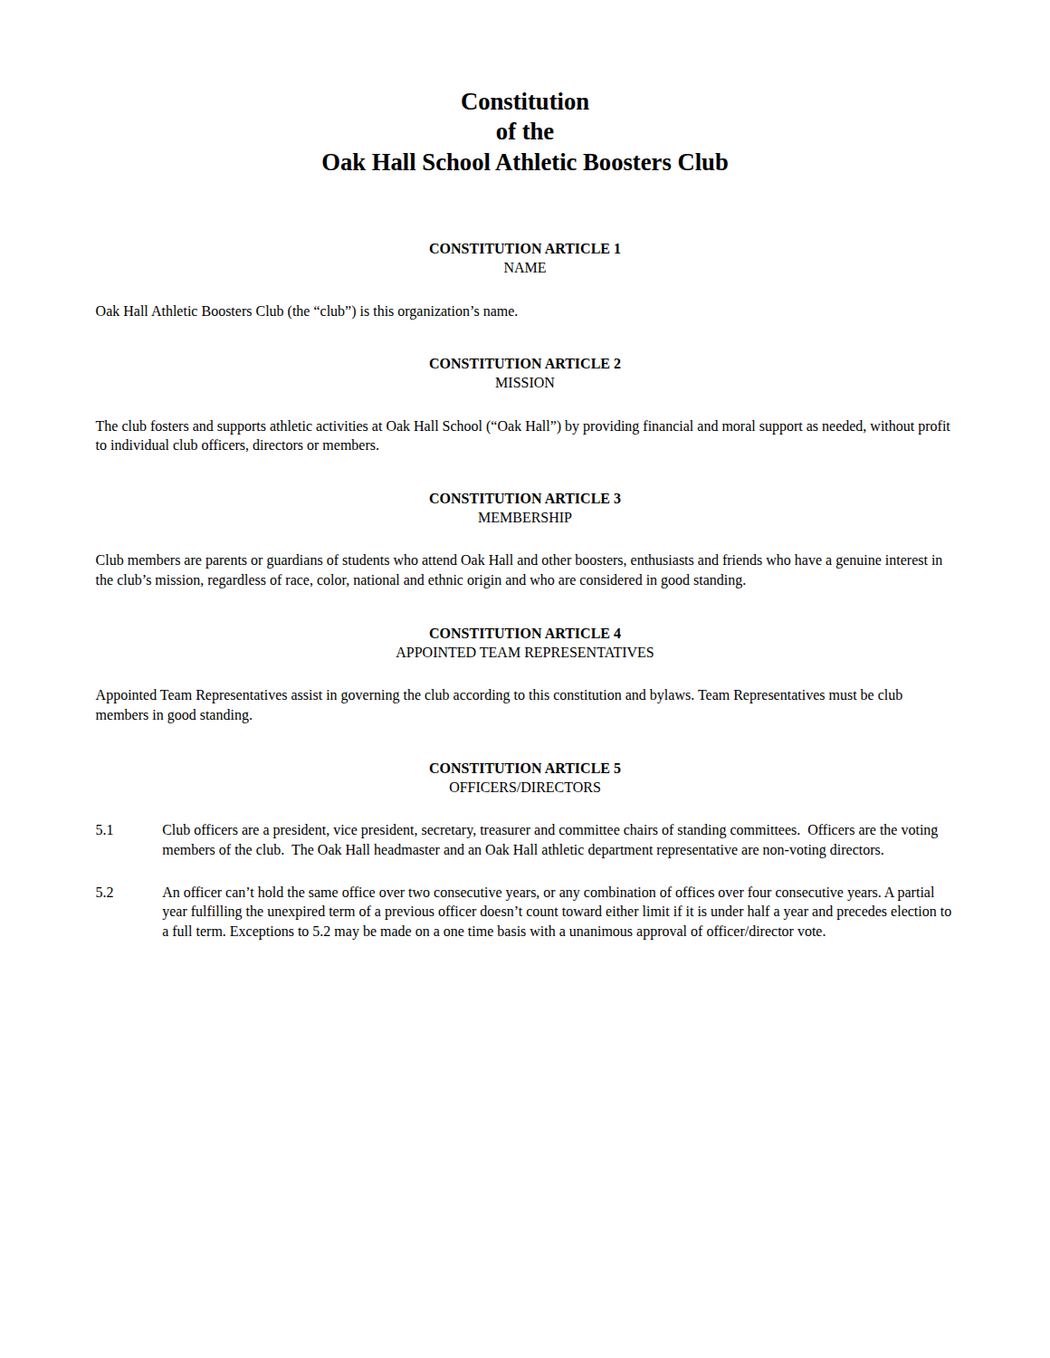Constitution
of the
Oak Hall School Athletic Boosters Club
CONSTITUTION ARTICLE 1NAME
Oak Hall Athletic Boosters Club (the “club”) is this organization’s name.
CONSTITUTION ARTICLE 2MISSION
The club fosters and supports athletic activities at Oak Hall School (“Oak Hall”) by providing financial and moral support as needed, without profit to individual club officers, directors or members.
CONSTITUTION ARTICLE 3MEMBERSHIP
Club members are parents or guardians of students who attend Oak Hall and other boosters, enthusiasts and friends who have a genuine interest in the club’s mission, regardless of race, color, national and ethnic origin and who are considered in good standing.
CONSTITUTION ARTICLE 4APPOINTED TEAM REPRESENTATIVES
Appointed Team Representatives assist in governing the club according to this constitution and bylaws. Team Representatives must be club members in good standing.
CONSTITUTION ARTICLE 5OFFICERS/DIRECTORS
5.1
Club officers are a president, vice president, secretary, treasurer and committee chairs of standing committees. Officers are the voting members of the club. The Oak Hall headmaster and an Oak Hall athletic department representative are non-voting directors.
5.2
An officer can’t hold the same office over two consecutive years, or any combination of offices over four consecutive years. A partial year fulfilling the unexpired term of a previous officer doesn’t count toward either limit if it is under half a year and precedes election to a full term. Exceptions to 5.2 may be made on a one time basis with a unanimous approval of officer/director vote.